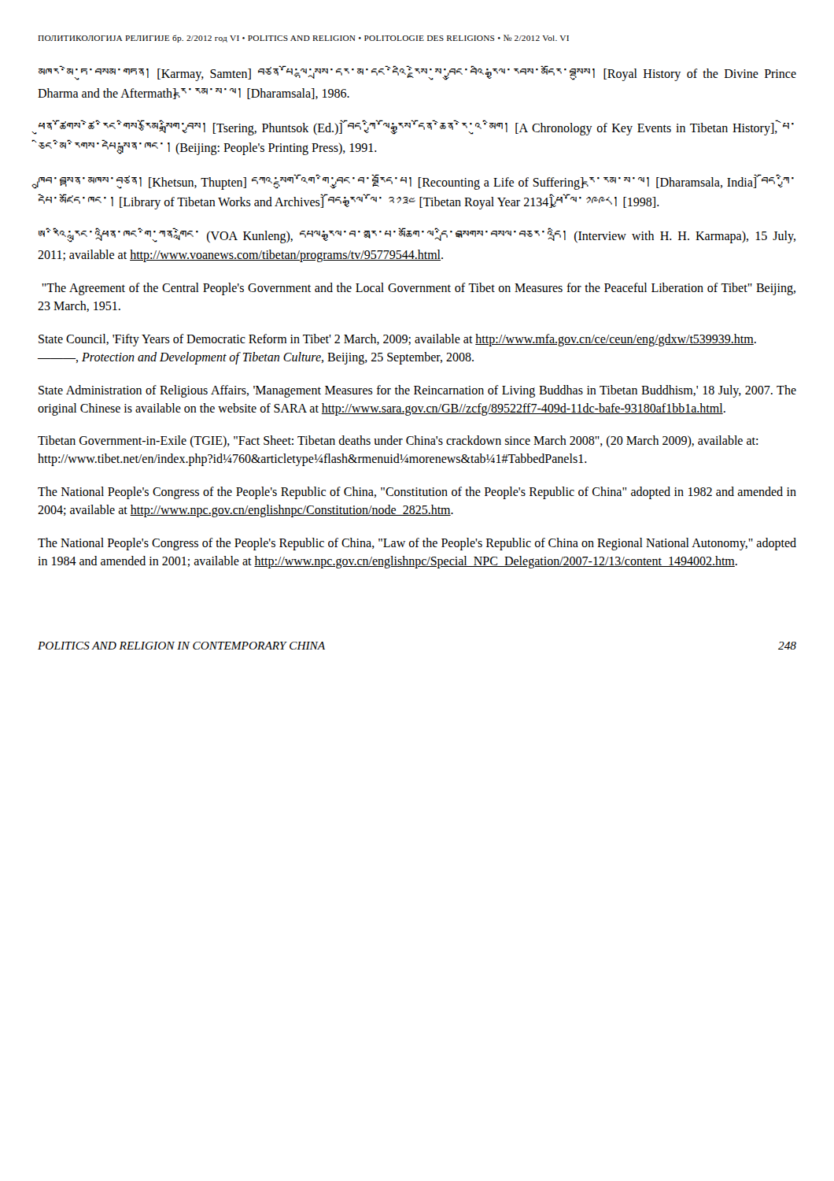ПОЛИТИКОЛОГИЈА РЕЛИГИЈЕ бр. 2/2012 год VI • POLITICS AND RELIGION • POLITOLOGIE DES RELIGIONS • № 2/2012 Vol. VI
མཁར་མེ་ཏུ་བསམ་གཏན། [Karmay, Samten] བཙན་པོ་ལྷ་སྲས་དར་མ་དང་དེའི་རྗེས་སུ་བྱུང་བའི་རྒྱལ་རབས་མདོར་བསྡུས། [Royal History of the Divine Prince Dharma and the Aftermath] རྡ་རམ་ས་ལ། [Dharamsala], 1986.
ཕུན་ཚོགས་ཚེ་རིང་གིས་རྩོམ་སྒྲིག་བྱས། [Tsering, Phuntsok (Ed.)] བོད་ཀྱི་ལོ་རྒྱུས་དོན་ཆེན་རེ་འུ་མིག། [A Chronology of Key Events in Tibetan History], པེ་ཅིང་མི་རིགས་དཔེ་སྐྲུན་ཁང་། (Beijing: People's Printing Press), 1991.
ཁྲུབ་བསྟན་མཁས་བཙུན། [Khetsun, Thupten] དཀའ་སྡུག་འོག་གི་བྱུང་བ་བརྗོད་པ། [Recounting a Life of Suffering] རྡ་རམ་ས་ལ། [Dharamsala, India] བོད་ཀྱི་དཔེ་མཛོད་ཁང་། [Library of Tibetan Works and Archives] བོད་རྒྱལ་ལོ་ ༢༡༣༤ [Tibetan Royal Year 2134] ཕྱི་ལོ་༡༩༩༨། [1998].
ཨ་རིའི་རླུང་འཕྲིན་ཁང་གི་ཀུན་གླེང་ (VOA Kunleng), དཔལ་རྒྱལ་བ་ཀརྨ་པ་མཆོག་ལ་དྲི་བསྒགས་བསལ་བཅར་འདྲི། (Interview with H. H. Karmapa), 15 July, 2011; available at http://www.voanews.com/tibetan/programs/tv/95779544.html.
"The Agreement of the Central People's Government and the Local Government of Tibet on Measures for the Peaceful Liberation of Tibet" Beijing, 23 March, 1951.
State Council, 'Fifty Years of Democratic Reform in Tibet' 2 March, 2009; available at http://www.mfa.gov.cn/ce/ceun/eng/gdxw/t539939.htm.
———, Protection and Development of Tibetan Culture, Beijing, 25 September, 2008.
State Administration of Religious Affairs, 'Management Measures for the Reincarnation of Living Buddhas in Tibetan Buddhism,' 18 July, 2007. The original Chinese is available on the website of SARA at http://www.sara.gov.cn/GB//zcfg/89522ff7-409d-11dc-bafe-93180af1bb1a.html.
Tibetan Government-in-Exile (TGIE), "Fact Sheet: Tibetan deaths under China's crackdown since March 2008", (20 March 2009), available at:
http://www.tibet.net/en/index.php?id¼760&articletype¼flash&rmenuid¼morenews&tab¼1#TabbedPanels1.
The National People's Congress of the People's Republic of China, "Constitution of the People's Republic of China" adopted in 1982 and amended in 2004; available at http://www.npc.gov.cn/englishnpc/Constitution/node_2825.htm.
The National People's Congress of the People's Republic of China, "Law of the People's Republic of China on Regional National Autonomy," adopted in 1984 and amended in 2001; available at http://www.npc.gov.cn/englishnpc/Special_NPC_Delegation/2007-12/13/content_1494002.htm.
POLITICS AND RELIGION IN CONTEMPORARY CHINA 248